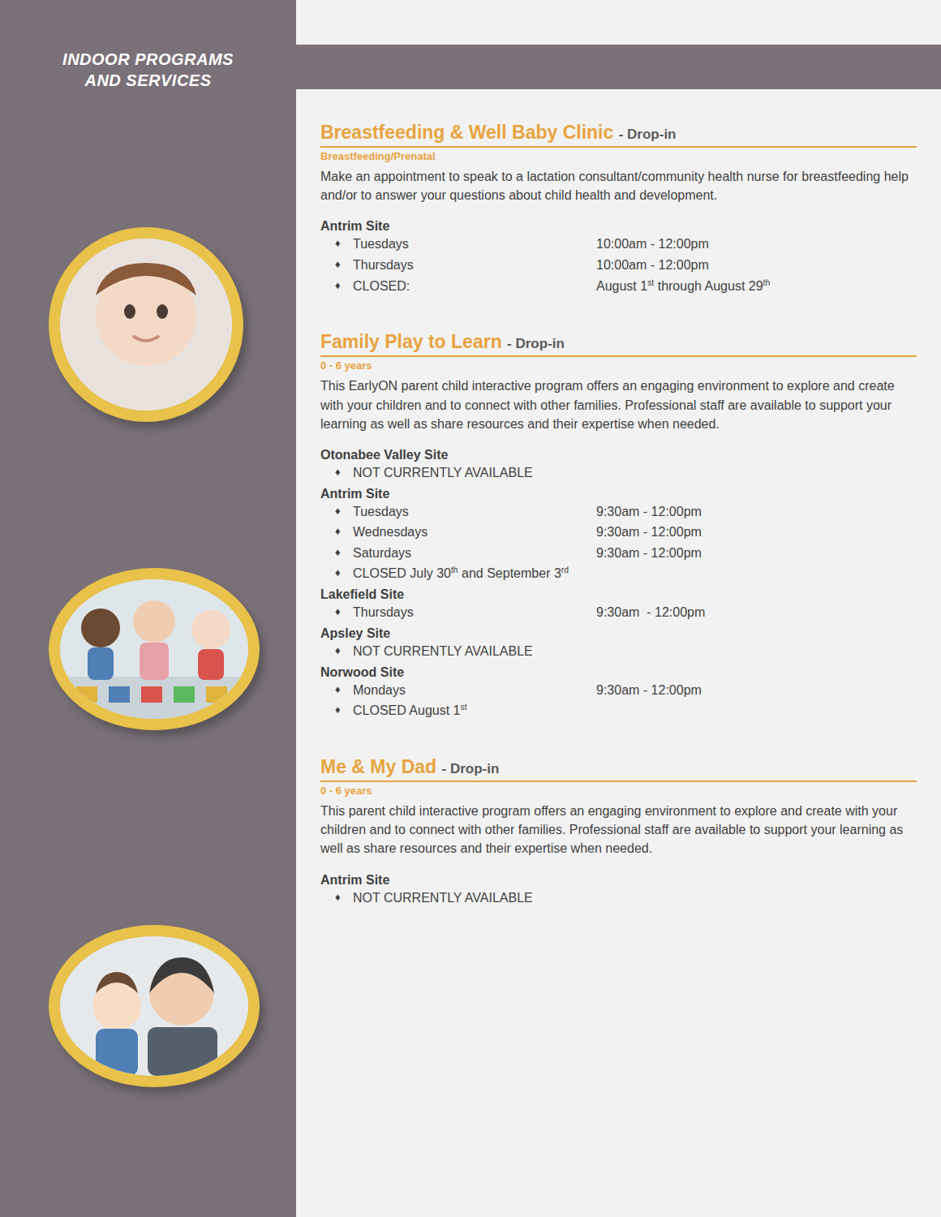INDOOR PROGRAMS
AND SERVICES
Breastfeeding & Well Baby Clinic - Drop-in
Breastfeeding/Prenatal
Make an appointment to speak to a lactation consultant/community health nurse for breastfeeding help and/or to answer your questions about child health and development.
Antrim Site
Tuesdays10:00am - 12:00pm
Thursdays10:00am - 12:00pm
CLOSED: August 1st through August 29th
Family Play to Learn - Drop-in
0 - 6 years
This EarlyON parent child interactive program offers an engaging environment to explore and create with your children and to connect with other families. Professional staff are available to support your learning as well as share resources and their expertise when needed.
Otonabee Valley Site
NOT CURRENTLY AVAILABLE
Antrim Site
Tuesdays9:30am - 12:00pm
Wednesdays9:30am - 12:00pm
Saturdays9:30am - 12:00pm
CLOSED July 30th and September 3rd
Lakefield Site
Thursdays9:30am - 12:00pm
Apsley Site
NOT CURRENTLY AVAILABLE
Norwood Site
Mondays9:30am - 12:00pm
CLOSED August 1st
Me & My Dad - Drop-in
0 - 6 years
This parent child interactive program offers an engaging environment to explore and create with your children and to connect with other families. Professional staff are available to support your learning as well as share resources and their expertise when needed.
Antrim Site
NOT CURRENTLY AVAILABLE